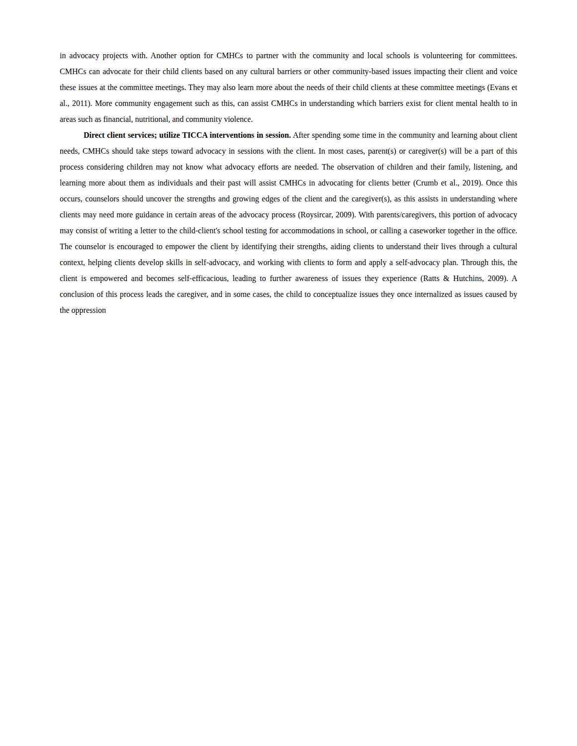in advocacy projects with. Another option for CMHCs to partner with the community and local schools is volunteering for committees. CMHCs can advocate for their child clients based on any cultural barriers or other community-based issues impacting their client and voice these issues at the committee meetings. They may also learn more about the needs of their child clients at these committee meetings (Evans et al., 2011). More community engagement such as this, can assist CMHCs in understanding which barriers exist for client mental health to in areas such as financial, nutritional, and community violence.
Direct client services; utilize TICCA interventions in session. After spending some time in the community and learning about client needs, CMHCs should take steps toward advocacy in sessions with the client. In most cases, parent(s) or caregiver(s) will be a part of this process considering children may not know what advocacy efforts are needed. The observation of children and their family, listening, and learning more about them as individuals and their past will assist CMHCs in advocating for clients better (Crumb et al., 2019). Once this occurs, counselors should uncover the strengths and growing edges of the client and the caregiver(s), as this assists in understanding where clients may need more guidance in certain areas of the advocacy process (Roysircar, 2009). With parents/caregivers, this portion of advocacy may consist of writing a letter to the child-client's school testing for accommodations in school, or calling a caseworker together in the office. The counselor is encouraged to empower the client by identifying their strengths, aiding clients to understand their lives through a cultural context, helping clients develop skills in self-advocacy, and working with clients to form and apply a self-advocacy plan. Through this, the client is empowered and becomes self-efficacious, leading to further awareness of issues they experience (Ratts & Hutchins, 2009). A conclusion of this process leads the caregiver, and in some cases, the child to conceptualize issues they once internalized as issues caused by the oppression